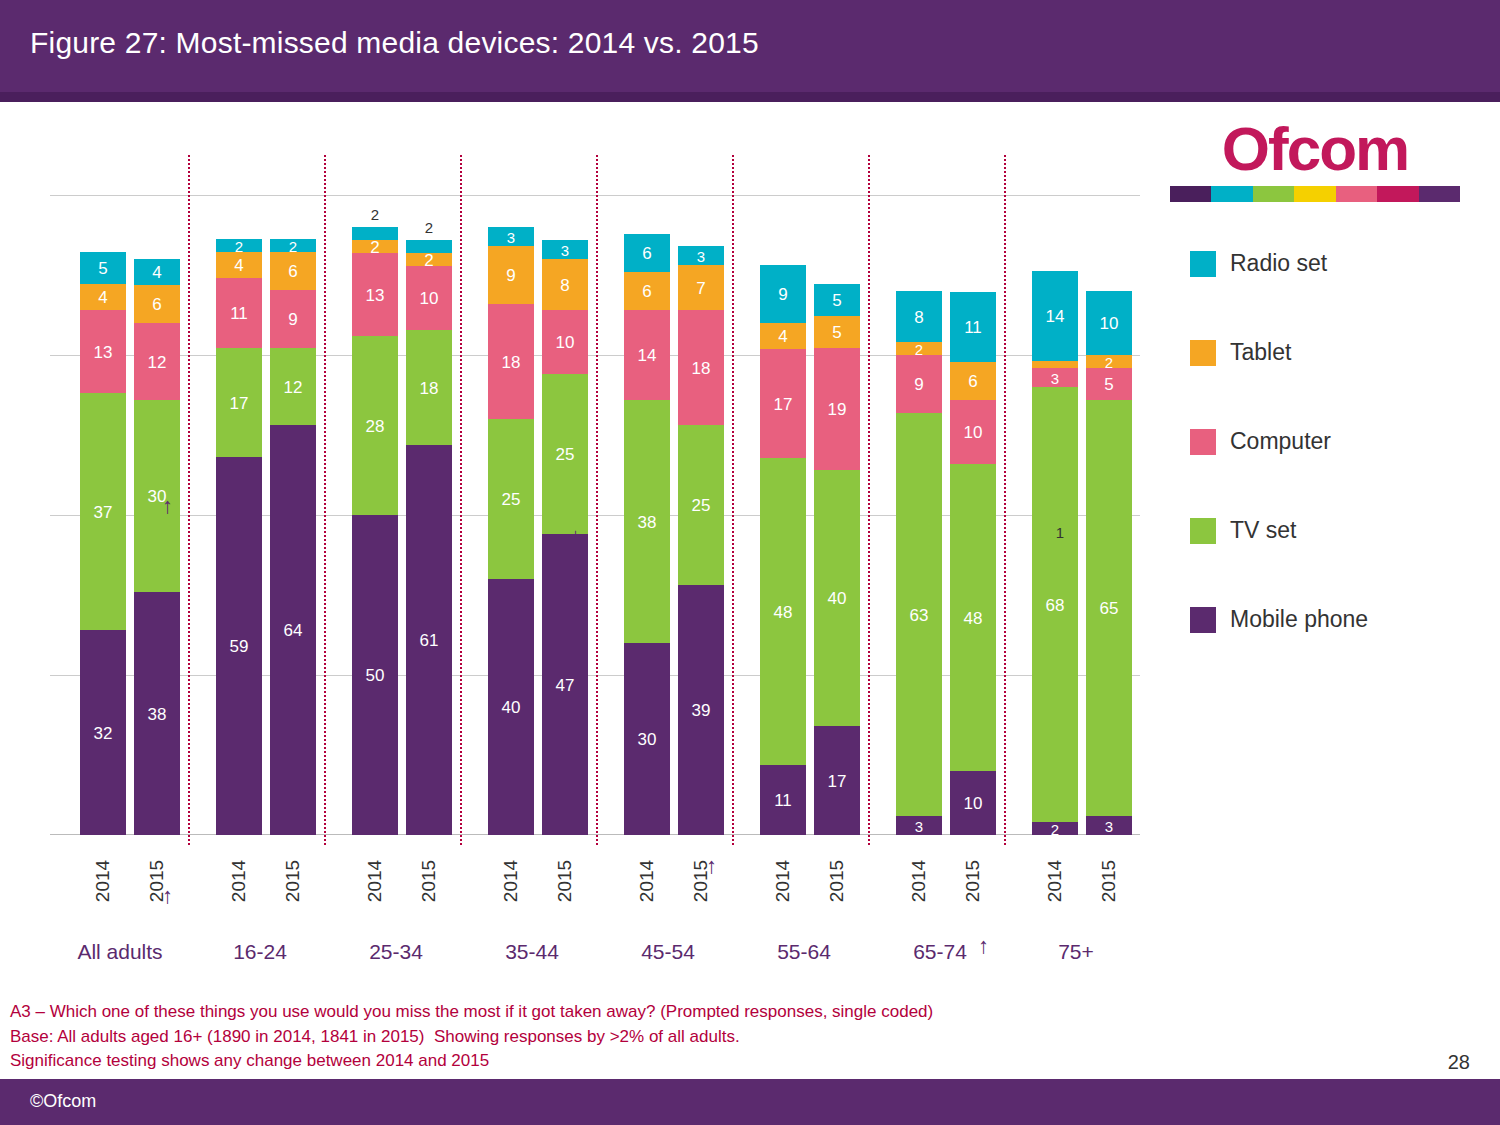Figure 27: Most-missed media devices: 2014 vs. 2015
Ofcom
5
4
13
37
32
4
6
12
30
38
↑
↓
↑
2
4
11
17
59
2
6
9
12
64
2
2
13
28
50
2
2
10
18
61
↓
↑
3
9
18
25
40
3
8
10
25
47
↓
6
6
14
38
30
3
7
18
25
39
↓
↑
9
4
17
48
11
5
5
19
40
17
8
2
9
63
3
11
6
10
48
10
↓
↑
14
3
68
2
1
10
2
5
65
3
2014
2015
2014
2015
2014
2015
2014
2015
2014
2015
2014
2015
2014
2015
2014
2015
All adults
16-24
25-34
35-44
45-54
55-64
65-74
75+
Radio set
Tablet
Computer
TV set
Mobile phone
A3 – Which one of these things you use would you miss the most if it got taken away? (Prompted responses, single coded)
Base: All adults aged 16+ (1890 in 2014, 1841 in 2015) Showing responses by >2% of all adults.
Significance testing shows any change between 2014 and 2015
©Ofcom
28